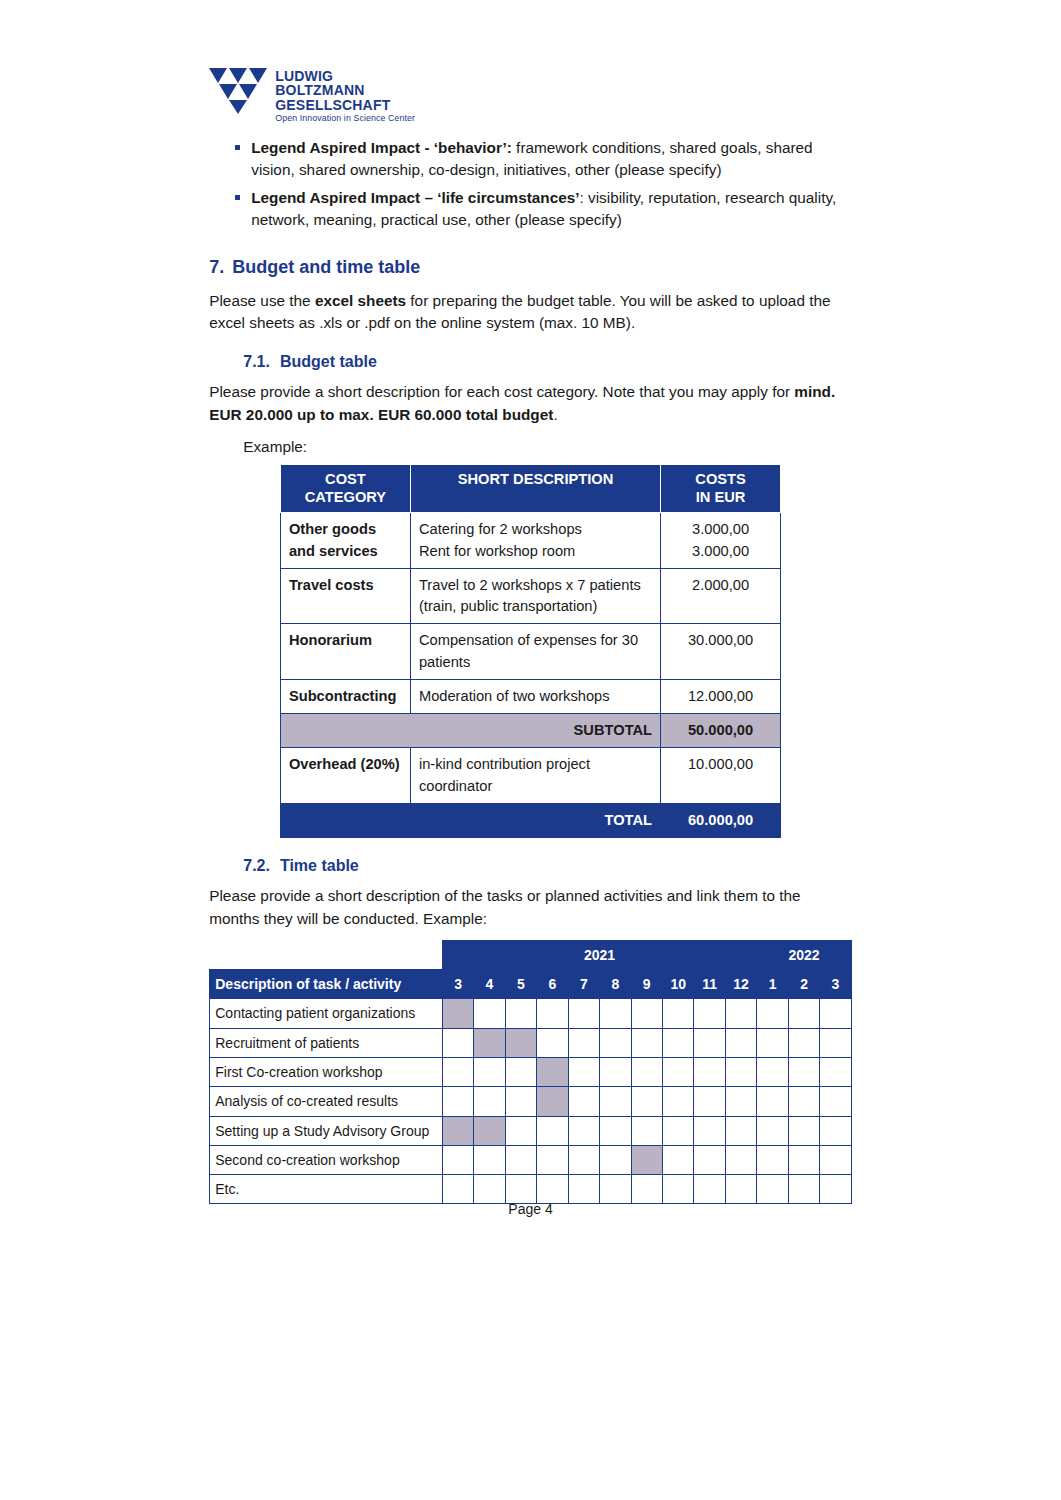LUDWIG
BOLTZMANN
GESELLSCHAFT
Open Innovation in Science Center
Legend Aspired Impact - ‘behavior’: framework conditions, shared goals, shared vision, shared ownership, co-design, initiatives, other (please specify)
Legend Aspired Impact – ‘life circumstances’: visibility, reputation, research quality, network, meaning, practical use, other (please specify)
7. Budget and time table
Please use the excel sheets for preparing the budget table. You will be asked to upload the excel sheets as .xls or .pdf on the online system (max. 10 MB).
7.1. Budget table
Please provide a short description for each cost category. Note that you may apply for mind. EUR 20.000 up to max. EUR 60.000 total budget.
Example:
| COST CATEGORY | SHORT DESCRIPTION | COSTS IN EUR |
| --- | --- | --- |
| Other goods and services | Catering for 2 workshops Rent for workshop room | 3.000,00 3.000,00 |
| Travel costs | Travel to 2 workshops x 7 patients (train, public transportation) | 2.000,00 |
| Honorarium | Compensation of expenses for 30 patients | 30.000,00 |
| Subcontracting | Moderation of two workshops | 12.000,00 |
| SUBTOTAL | 50.000,00 |
| Overhead (20%) | in-kind contribution project coordinator | 10.000,00 |
| TOTAL | 60.000,00 |
7.2. Time table
Please provide a short description of the tasks or planned activities and link them to the months they will be conducted. Example:
| | 2021 | 2022 |
| --- | --- | --- |
| Description of task / activity | 3 | 4 | 5 | 6 | 7 | 8 | 9 | 10 | 11 | 12 | 1 | 2 | 3 |
| Contacting patient organizations | | | | | | | | | | | | | |
| Recruitment of patients | | | | | | | | | | | | | |
| First Co-creation workshop | | | | | | | | | | | | | |
| Analysis of co-created results | | | | | | | | | | | | | |
| Setting up a Study Advisory Group | | | | | | | | | | | | | |
| Second co-creation workshop | | | | | | | | | | | | | |
| Etc. | | | | | | | | | | | | | |
Page 4